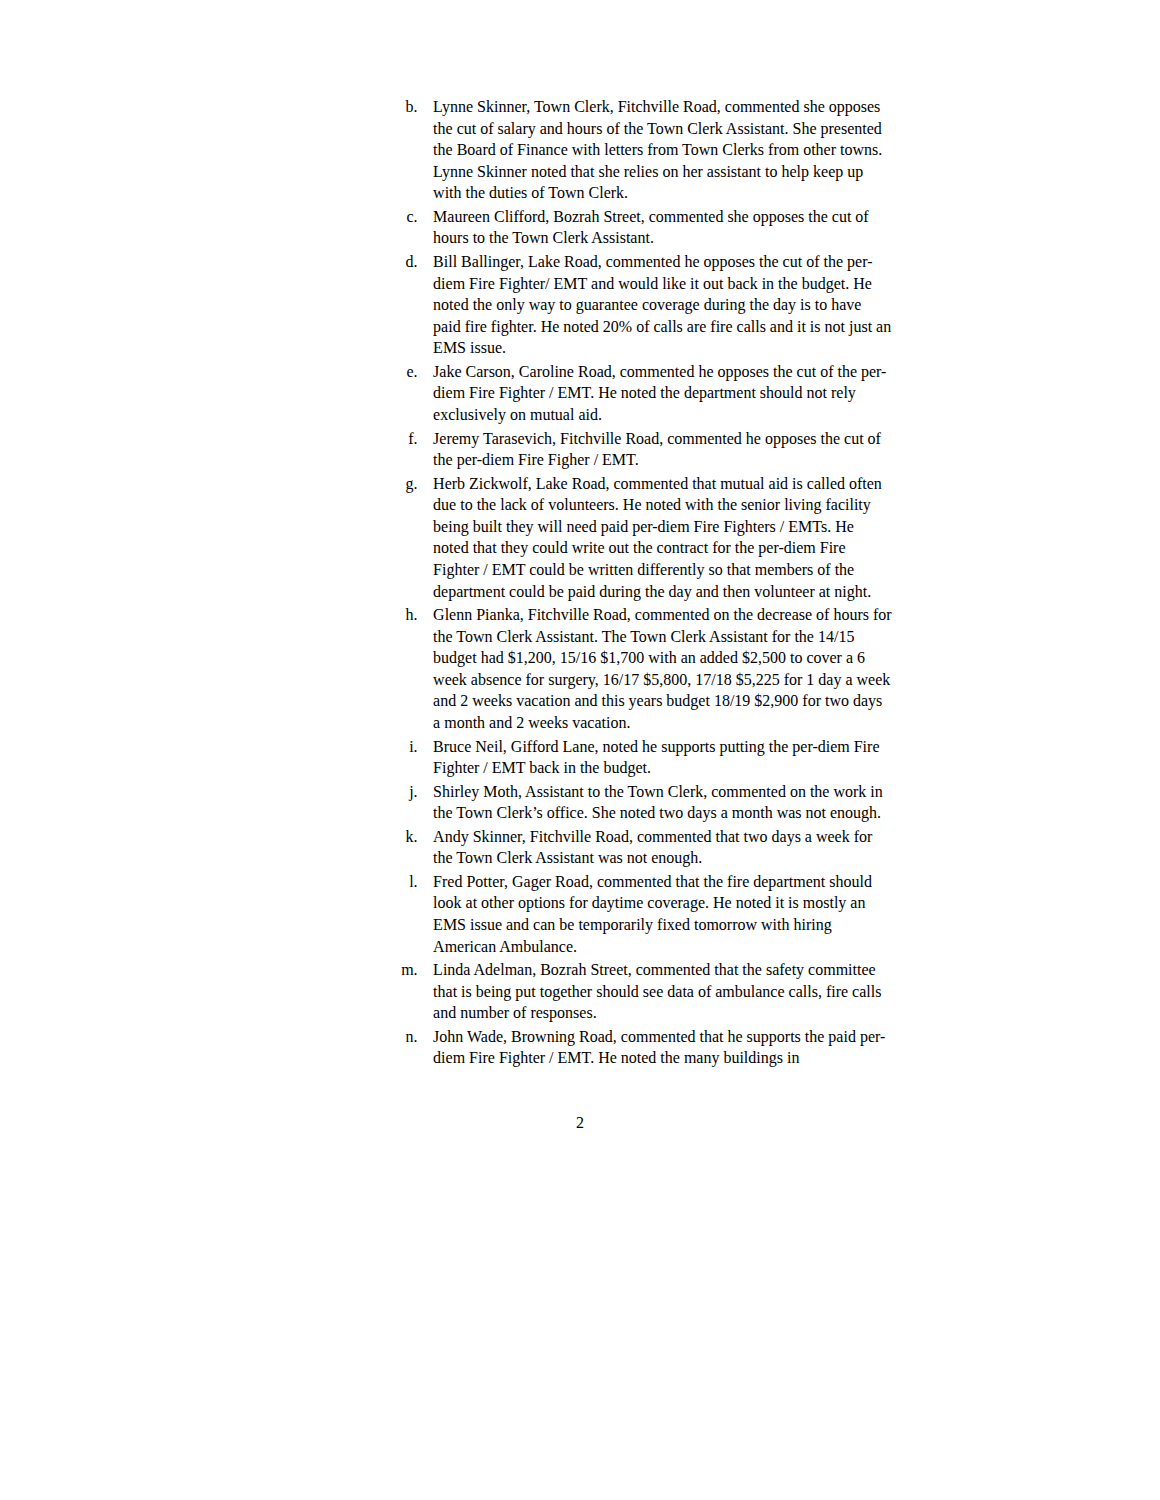Lynne Skinner, Town Clerk, Fitchville Road, commented she opposes the cut of salary and hours of the Town Clerk Assistant. She presented the Board of Finance with letters from Town Clerks from other towns. Lynne Skinner noted that she relies on her assistant to help keep up with the duties of Town Clerk.
Maureen Clifford, Bozrah Street, commented she opposes the cut of hours to the Town Clerk Assistant.
Bill Ballinger, Lake Road, commented he opposes the cut of the per-diem Fire Fighter/ EMT and would like it out back in the budget. He noted the only way to guarantee coverage during the day is to have paid fire fighter. He noted 20% of calls are fire calls and it is not just an EMS issue.
Jake Carson, Caroline Road, commented he opposes the cut of the per-diem Fire Fighter / EMT. He noted the department should not rely exclusively on mutual aid.
Jeremy Tarasevich, Fitchville Road, commented he opposes the cut of the per-diem Fire Figher / EMT.
Herb Zickwolf, Lake Road, commented that mutual aid is called often due to the lack of volunteers. He noted with the senior living facility being built they will need paid per-diem Fire Fighters / EMTs. He noted that they could write out the contract for the per-diem Fire Fighter / EMT could be written differently so that members of the department could be paid during the day and then volunteer at night.
Glenn Pianka, Fitchville Road, commented on the decrease of hours for the Town Clerk Assistant. The Town Clerk Assistant for the 14/15 budget had $1,200, 15/16 $1,700 with an added $2,500 to cover a 6 week absence for surgery, 16/17 $5,800, 17/18 $5,225 for 1 day a week and 2 weeks vacation and this years budget 18/19 $2,900 for two days a month and 2 weeks vacation.
Bruce Neil, Gifford Lane, noted he supports putting the per-diem Fire Fighter / EMT back in the budget.
Shirley Moth, Assistant to the Town Clerk, commented on the work in the Town Clerk’s office. She noted two days a month was not enough.
Andy Skinner, Fitchville Road, commented that two days a week for the Town Clerk Assistant was not enough.
Fred Potter, Gager Road, commented that the fire department should look at other options for daytime coverage. He noted it is mostly an EMS issue and can be temporarily fixed tomorrow with hiring American Ambulance.
Linda Adelman, Bozrah Street, commented that the safety committee that is being put together should see data of ambulance calls, fire calls and number of responses.
John Wade, Browning Road, commented that he supports the paid per-diem Fire Fighter / EMT. He noted the many buildings in
2